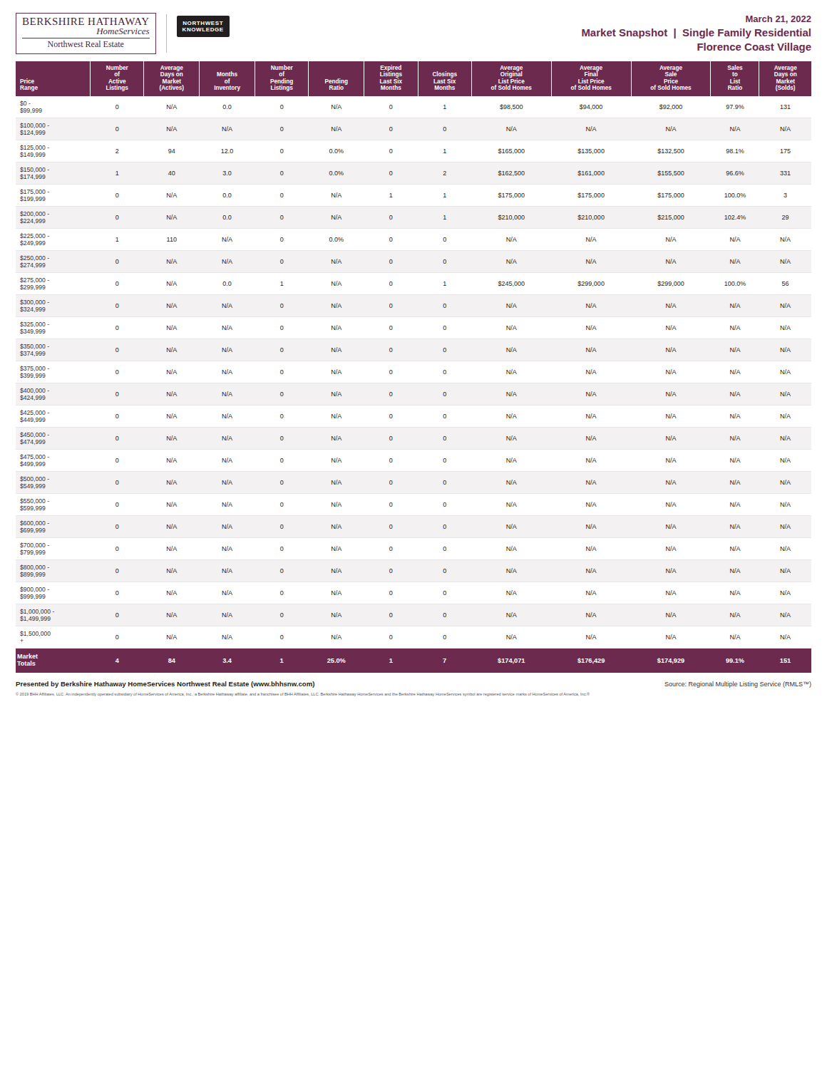BERKSHIRE HATHAWAY
HomeServices
Northwest Real Estate
NORTHWEST
KNOWLEDGE
March 21, 2022
Market Snapshot | Single Family Residential
Florence Coast Village
| Price Range | Number of Active Listings | Average Days on Market (Actives) | Months of Inventory | Number of Pending Listings | Pending Ratio | Expired Listings Last Six Months | Closings Last Six Months | Average Original List Price of Sold Homes | Average Final List Price of Sold Homes | Average Sale Price of Sold Homes | Sales to List Ratio | Average Days on Market (Solds) |
| --- | --- | --- | --- | --- | --- | --- | --- | --- | --- | --- | --- | --- |
| $0 - $99,999 | 0 | N/A | 0.0 | 0 | N/A | 0 | 1 | $98,500 | $94,000 | $92,000 | 97.9% | 131 |
| $100,000 - $124,999 | 0 | N/A | N/A | 0 | N/A | 0 | 0 | N/A | N/A | N/A | N/A | N/A |
| $125,000 - $149,999 | 2 | 94 | 12.0 | 0 | 0.0% | 0 | 1 | $165,000 | $135,000 | $132,500 | 98.1% | 175 |
| $150,000 - $174,999 | 1 | 40 | 3.0 | 0 | 0.0% | 0 | 2 | $162,500 | $161,000 | $155,500 | 96.6% | 331 |
| $175,000 - $199,999 | 0 | N/A | 0.0 | 0 | N/A | 1 | 1 | $175,000 | $175,000 | $175,000 | 100.0% | 3 |
| $200,000 - $224,999 | 0 | N/A | 0.0 | 0 | N/A | 0 | 1 | $210,000 | $210,000 | $215,000 | 102.4% | 29 |
| $225,000 - $249,999 | 1 | 110 | N/A | 0 | 0.0% | 0 | 0 | N/A | N/A | N/A | N/A | N/A |
| $250,000 - $274,999 | 0 | N/A | N/A | 0 | N/A | 0 | 0 | N/A | N/A | N/A | N/A | N/A |
| $275,000 - $299,999 | 0 | N/A | 0.0 | 1 | N/A | 0 | 1 | $245,000 | $299,000 | $299,000 | 100.0% | 56 |
| $300,000 - $324,999 | 0 | N/A | N/A | 0 | N/A | 0 | 0 | N/A | N/A | N/A | N/A | N/A |
| $325,000 - $349,999 | 0 | N/A | N/A | 0 | N/A | 0 | 0 | N/A | N/A | N/A | N/A | N/A |
| $350,000 - $374,999 | 0 | N/A | N/A | 0 | N/A | 0 | 0 | N/A | N/A | N/A | N/A | N/A |
| $375,000 - $399,999 | 0 | N/A | N/A | 0 | N/A | 0 | 0 | N/A | N/A | N/A | N/A | N/A |
| $400,000 - $424,999 | 0 | N/A | N/A | 0 | N/A | 0 | 0 | N/A | N/A | N/A | N/A | N/A |
| $425,000 - $449,999 | 0 | N/A | N/A | 0 | N/A | 0 | 0 | N/A | N/A | N/A | N/A | N/A |
| $450,000 - $474,999 | 0 | N/A | N/A | 0 | N/A | 0 | 0 | N/A | N/A | N/A | N/A | N/A |
| $475,000 - $499,999 | 0 | N/A | N/A | 0 | N/A | 0 | 0 | N/A | N/A | N/A | N/A | N/A |
| $500,000 - $549,999 | 0 | N/A | N/A | 0 | N/A | 0 | 0 | N/A | N/A | N/A | N/A | N/A |
| $550,000 - $599,999 | 0 | N/A | N/A | 0 | N/A | 0 | 0 | N/A | N/A | N/A | N/A | N/A |
| $600,000 - $699,999 | 0 | N/A | N/A | 0 | N/A | 0 | 0 | N/A | N/A | N/A | N/A | N/A |
| $700,000 - $799,999 | 0 | N/A | N/A | 0 | N/A | 0 | 0 | N/A | N/A | N/A | N/A | N/A |
| $800,000 - $899,999 | 0 | N/A | N/A | 0 | N/A | 0 | 0 | N/A | N/A | N/A | N/A | N/A |
| $900,000 - $999,999 | 0 | N/A | N/A | 0 | N/A | 0 | 0 | N/A | N/A | N/A | N/A | N/A |
| $1,000,000 - $1,499,999 | 0 | N/A | N/A | 0 | N/A | 0 | 0 | N/A | N/A | N/A | N/A | N/A |
| $1,500,000 + | 0 | N/A | N/A | 0 | N/A | 0 | 0 | N/A | N/A | N/A | N/A | N/A |
| Market Totals | 4 | 84 | 3.4 | 1 | 25.0% | 1 | 7 | $174,071 | $176,429 | $174,929 | 99.1% | 151 |
Presented by Berkshire Hathaway HomeServices Northwest Real Estate (www.bhhsnw.com)
Source: Regional Multiple Listing Service (RMLS™)
© 2019 BHH Affiliates, LLC. An independently operated subsidiary of HomeServices of America, Inc., a Berkshire Hathaway affiliate, and a franchisee of BHH Affiliates, LLC. Berkshire Hathaway HomeServices and the Berkshire Hathaway HomeServices symbol are registered service marks of HomeServices of America, Inc.®